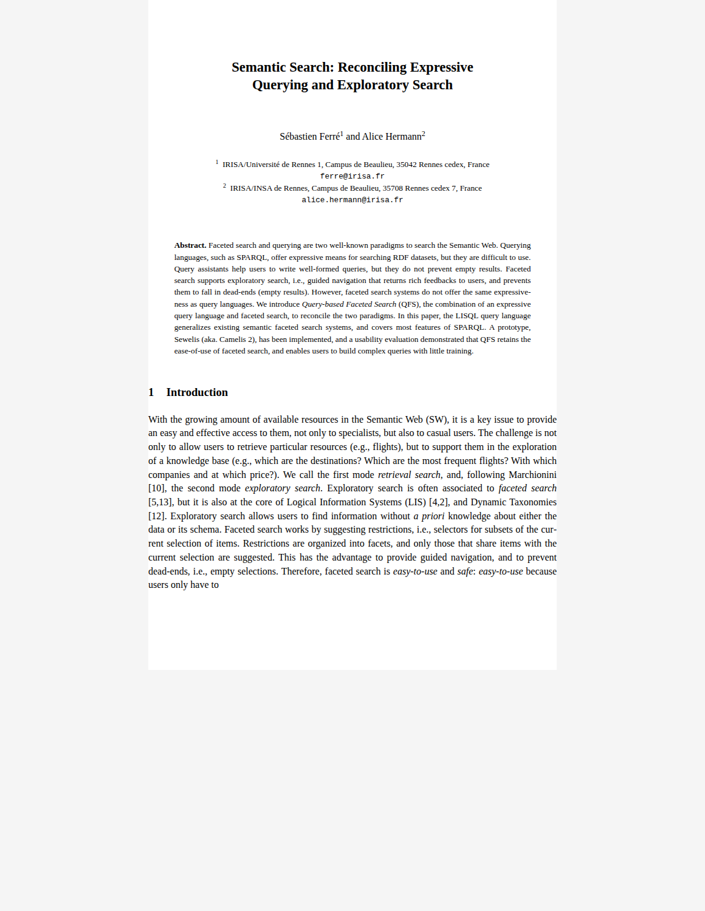Semantic Search: Reconciling Expressive
Querying and Exploratory Search
Sébastien Ferré1 and Alice Hermann2
1 IRISA/Université de Rennes 1, Campus de Beaulieu, 35042 Rennes cedex, France
ferre@irisa.fr
2 IRISA/INSA de Rennes, Campus de Beaulieu, 35708 Rennes cedex 7, France
alice.hermann@irisa.fr
Abstract. Faceted search and querying are two well-known paradigms to search the Semantic Web. Querying languages, such as SPARQL, offer expressive means for searching RDF datasets, but they are difficult to use. Query assistants help users to write well-formed queries, but they do not prevent empty results. Faceted search supports exploratory search, i.e., guided navigation that returns rich feedbacks to users, and prevents them to fall in dead-ends (empty results). However, faceted search systems do not offer the same expressiveness as query languages. We introduce Query-based Faceted Search (QFS), the combination of an expressive query language and faceted search, to reconcile the two paradigms. In this paper, the LISQL query language generalizes existing semantic faceted search systems, and covers most features of SPARQL. A prototype, Sewelis (aka. Camelis 2), has been implemented, and a usability evaluation demonstrated that QFS retains the ease-of-use of faceted search, and enables users to build complex queries with little training.
1 Introduction
With the growing amount of available resources in the Semantic Web (SW), it is a key issue to provide an easy and effective access to them, not only to specialists, but also to casual users. The challenge is not only to allow users to retrieve particular resources (e.g., flights), but to support them in the exploration of a knowledge base (e.g., which are the destinations? Which are the most frequent flights? With which companies and at which price?). We call the first mode retrieval search, and, following Marchionini [10], the second mode exploratory search. Exploratory search is often associated to faceted search [5,13], but it is also at the core of Logical Information Systems (LIS) [4,2], and Dynamic Taxonomies [12]. Exploratory search allows users to find information without a priori knowledge about either the data or its schema. Faceted search works by suggesting restrictions, i.e., selectors for subsets of the current selection of items. Restrictions are organized into facets, and only those that share items with the current selection are suggested. This has the advantage to provide guided navigation, and to prevent dead-ends, i.e., empty selections. Therefore, faceted search is easy-to-use and safe: easy-to-use because users only have to